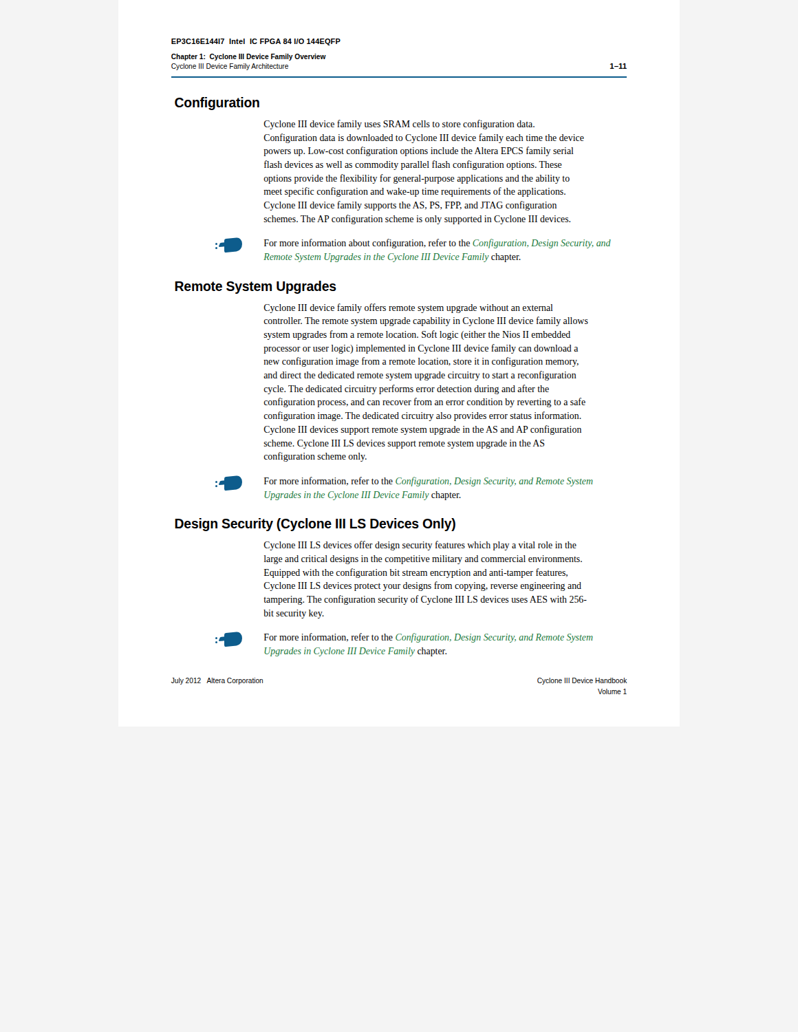EP3C16E144I7 Intel IC FPGA 84 I/O 144EQFP
Chapter 1: Cyclone III Device Family Overview 1–11
Cyclone III Device Family Architecture
Configuration
Cyclone III device family uses SRAM cells to store configuration data. Configuration data is downloaded to Cyclone III device family each time the device powers up. Low-cost configuration options include the Altera EPCS family serial flash devices as well as commodity parallel flash configuration options. These options provide the flexibility for general-purpose applications and the ability to meet specific configuration and wake-up time requirements of the applications. Cyclone III device family supports the AS, PS, FPP, and JTAG configuration schemes. The AP configuration scheme is only supported in Cyclone III devices.
For more information about configuration, refer to the Configuration, Design Security, and Remote System Upgrades in the Cyclone III Device Family chapter.
Remote System Upgrades
Cyclone III device family offers remote system upgrade without an external controller. The remote system upgrade capability in Cyclone III device family allows system upgrades from a remote location. Soft logic (either the Nios II embedded processor or user logic) implemented in Cyclone III device family can download a new configuration image from a remote location, store it in configuration memory, and direct the dedicated remote system upgrade circuitry to start a reconfiguration cycle. The dedicated circuitry performs error detection during and after the configuration process, and can recover from an error condition by reverting to a safe configuration image. The dedicated circuitry also provides error status information. Cyclone III devices support remote system upgrade in the AS and AP configuration scheme. Cyclone III LS devices support remote system upgrade in the AS configuration scheme only.
For more information, refer to the Configuration, Design Security, and Remote System Upgrades in the Cyclone III Device Family chapter.
Design Security (Cyclone III LS Devices Only)
Cyclone III LS devices offer design security features which play a vital role in the large and critical designs in the competitive military and commercial environments. Equipped with the configuration bit stream encryption and anti-tamper features, Cyclone III LS devices protect your designs from copying, reverse engineering and tampering. The configuration security of Cyclone III LS devices uses AES with 256-bit security key.
For more information, refer to the Configuration, Design Security, and Remote System Upgrades in Cyclone III Device Family chapter.
July 2012 Altera Corporation
Cyclone III Device Handbook
Volume 1